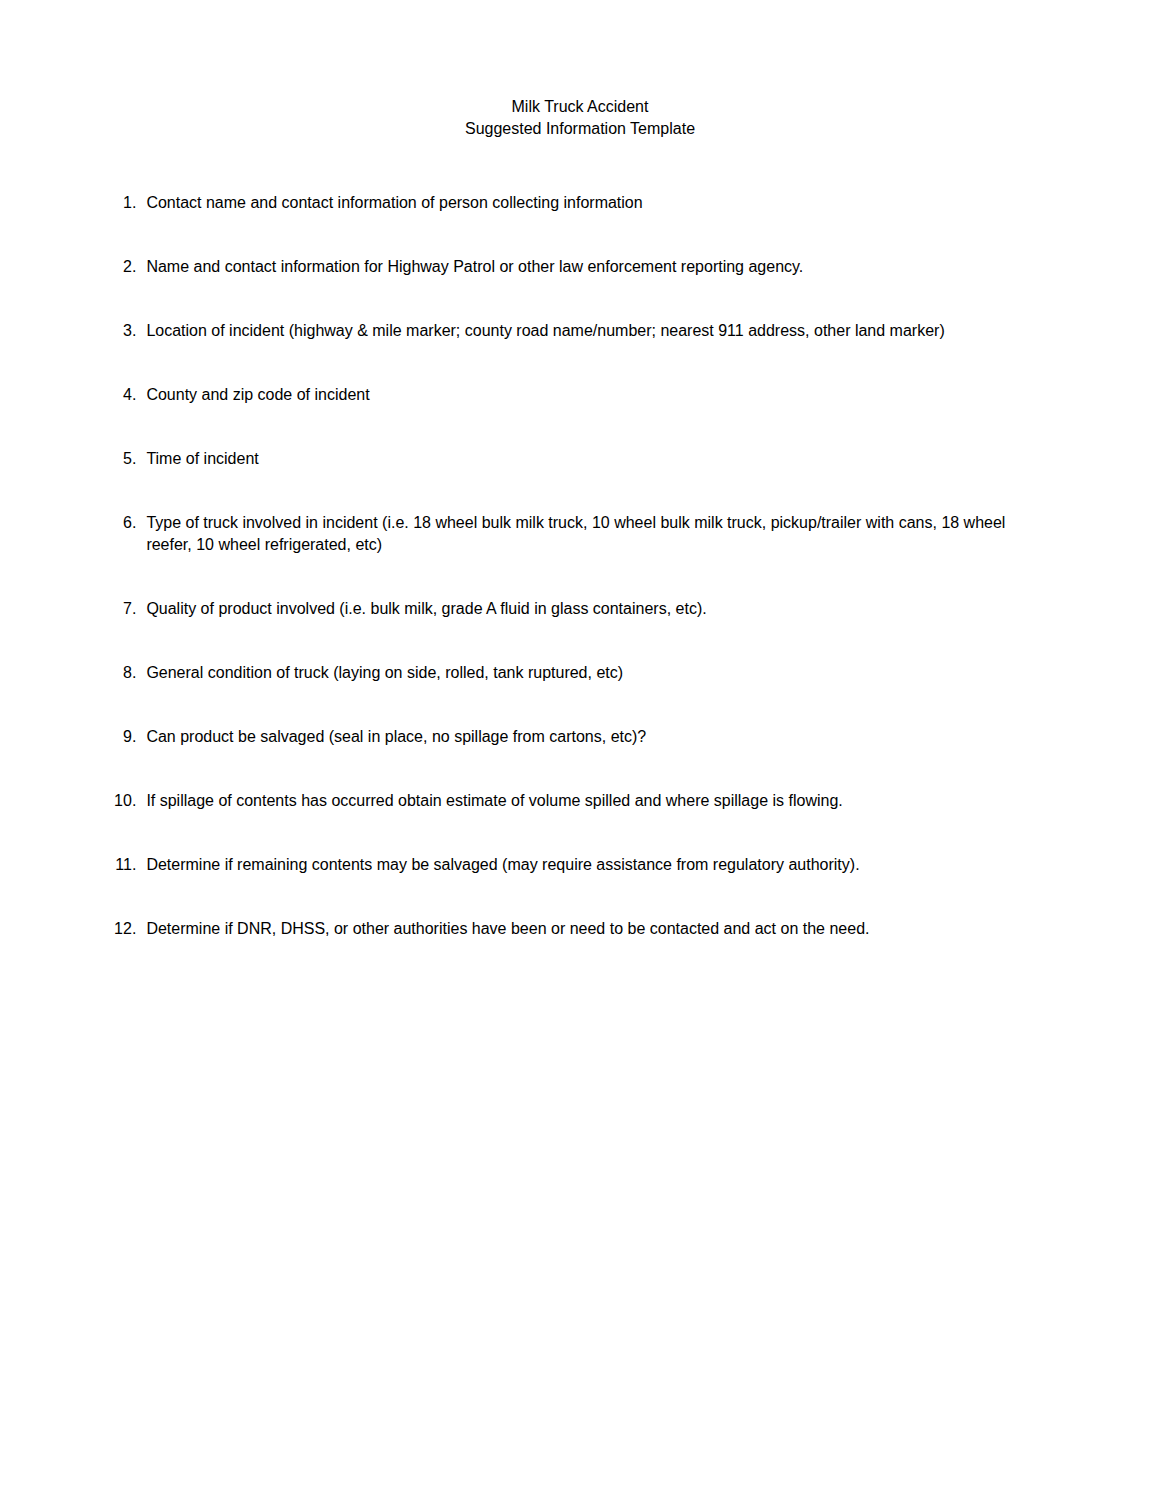Milk Truck Accident Suggested Information Template
Contact name and contact information of person collecting information
Name and contact information for Highway Patrol or other law enforcement reporting agency.
Location of incident (highway & mile marker; county road name/number; nearest 911 address, other land marker)
County and zip code of incident
Time of incident
Type of truck involved in incident (i.e. 18 wheel bulk milk truck, 10 wheel bulk milk truck, pickup/trailer with cans, 18 wheel reefer, 10 wheel refrigerated, etc)
Quality of product involved (i.e. bulk milk, grade A fluid in glass containers, etc).
General condition of truck (laying on side, rolled, tank ruptured, etc)
Can product be salvaged (seal in place, no spillage from cartons, etc)?
If spillage of contents has occurred obtain estimate of volume spilled and where spillage is flowing.
Determine if remaining contents may be salvaged (may require assistance from regulatory authority).
Determine if DNR, DHSS, or other authorities have been or need to be contacted and act on the need.